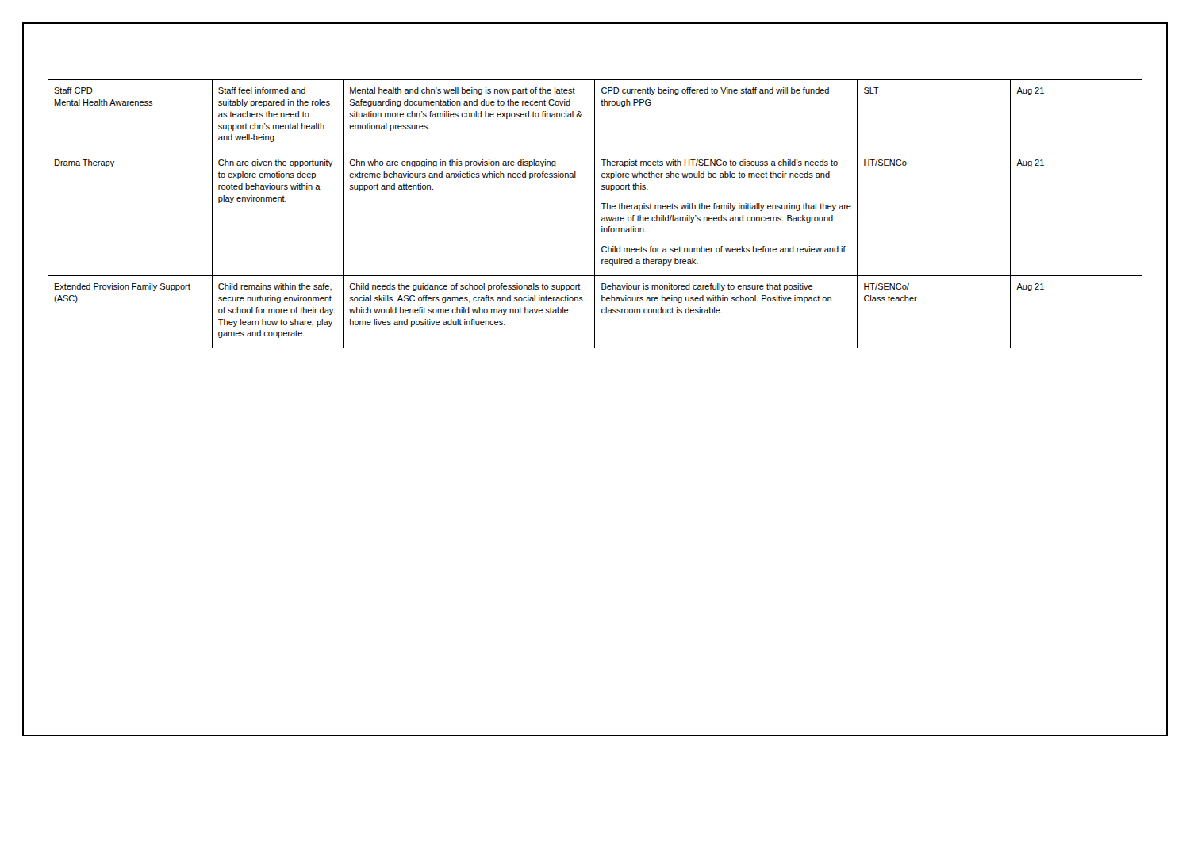| Staff CPD Mental Health Awareness | Staff feel informed and suitably prepared in the roles as teachers the need to support chn’s mental health and well-being. | Mental health and chn’s well being is now part of the latest Safeguarding documentation and due to the recent Covid situation more chn’s families could be exposed to financial & emotional pressures. | CPD currently being offered to Vine staff and will be funded through PPG | SLT | Aug 21 |
| Drama Therapy | Chn are given the opportunity to explore emotions deep rooted behaviours within a play environment. | Chn who are engaging in this provision are displaying extreme behaviours and anxieties which need professional support and attention. | Therapist meets with HT/SENCo to discuss a child’s needs to explore whether she would be able to meet their needs and support this. The therapist meets with the family initially ensuring that they are aware of the child/family’s needs and concerns. Background information. Child meets for a set number of weeks before and review and if required a therapy break. | HT/SENCo | Aug 21 |
| Extended Provision Family Support (ASC) | Child remains within the safe, secure nurturing environment of school for more of their day. They learn how to share, play games and cooperate. | Child needs the guidance of school professionals to support social skills. ASC offers games, crafts and social interactions which would benefit some child who may not have stable home lives and positive adult influences. | Behaviour is monitored carefully to ensure that positive behaviours are being used within school. Positive impact on classroom conduct is desirable. | HT/SENCo/ Class teacher | Aug 21 |